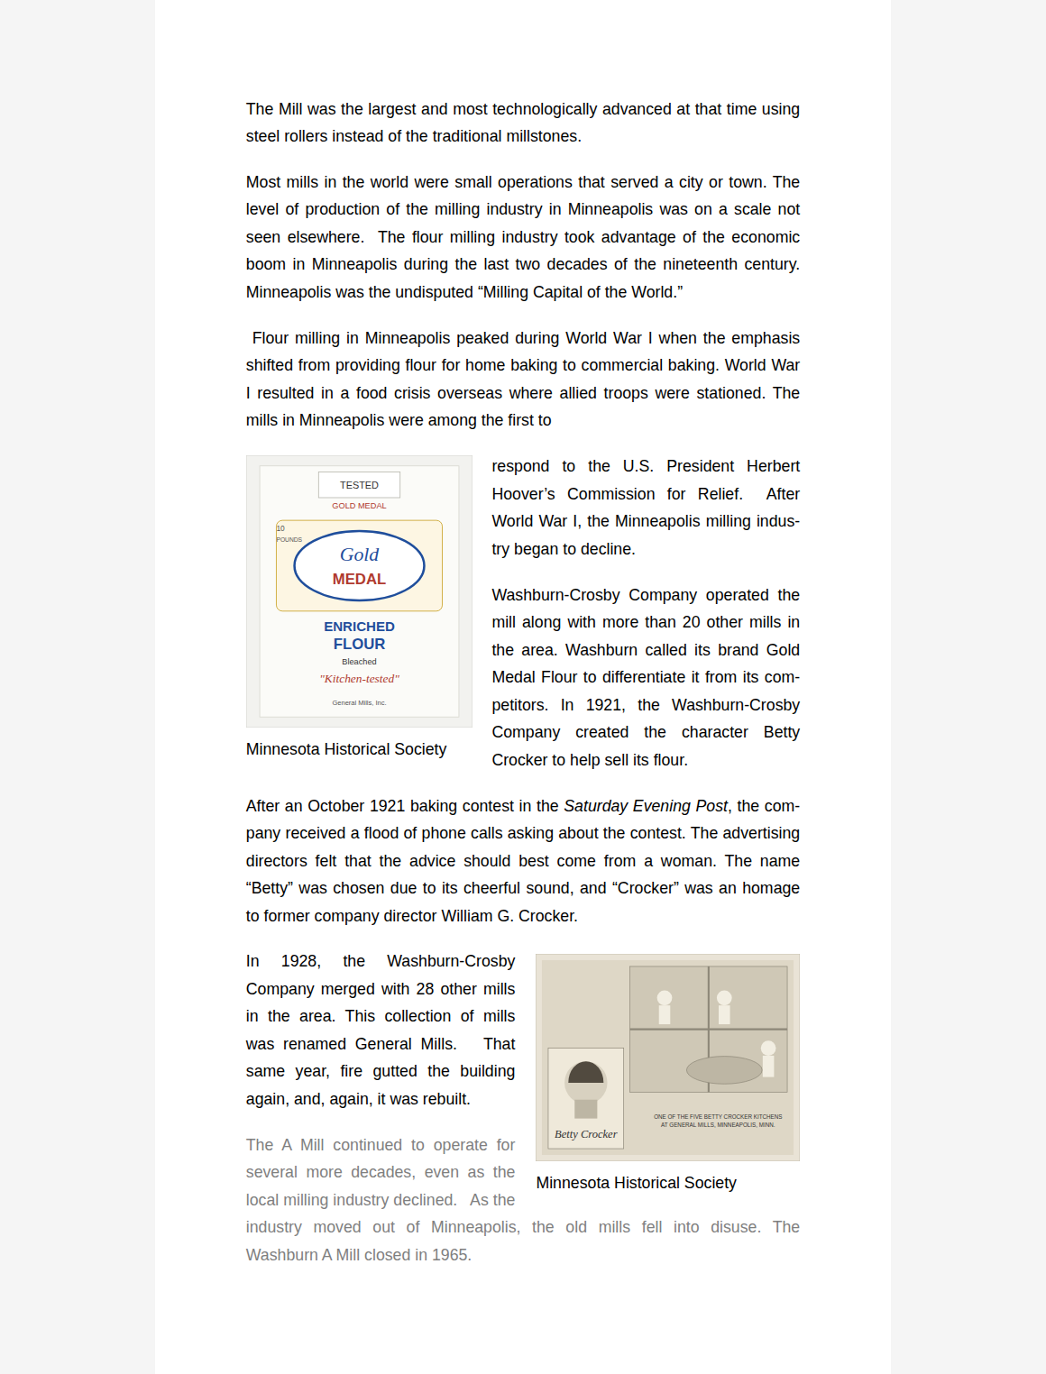The Mill was the largest and most technologically advanced at that time using steel rollers instead of the traditional millstones.
Most mills in the world were small operations that served a city or town. The level of production of the milling industry in Minneapolis was on a scale not seen elsewhere. The flour milling industry took advantage of the economic boom in Minneapolis during the last two decades of the nineteenth century. Minneapolis was the undisputed “Milling Capital of the World.”
Flour milling in Minneapolis peaked during World War I when the emphasis shifted from providing flour for home baking to commercial baking. World War I resulted in a food crisis overseas where allied troops were stationed. The mills in Minneapolis were among the first to
Minnesota Historical Society
respond to the U.S. President Herbert Hoover’s Commission for Relief. After World War I, the Minneapolis milling industry began to decline.
Washburn-Crosby Company operated the mill along with more than 20 other mills in the area. Washburn called its brand Gold Medal Flour to differentiate it from its competitors. In 1921, the Washburn-Crosby Company created the character Betty Crocker to help sell its flour.
After an October 1921 baking contest in the Saturday Evening Post, the company received a flood of phone calls asking about the contest. The advertising directors felt that the advice should best come from a woman. The name “Betty” was chosen due to its cheerful sound, and “Crocker” was an homage to former company director William G. Crocker.
Minnesota Historical Society
In 1928, the Washburn-Crosby Company merged with 28 other mills in the area. This collection of mills was renamed General Mills. That same year, fire gutted the building again, and, again, it was rebuilt.
The A Mill continued to operate for several more decades, even as the local milling industry declined. As the industry moved out of Minneapolis, the old mills fell into disuse. The Washburn A Mill closed in 1965.